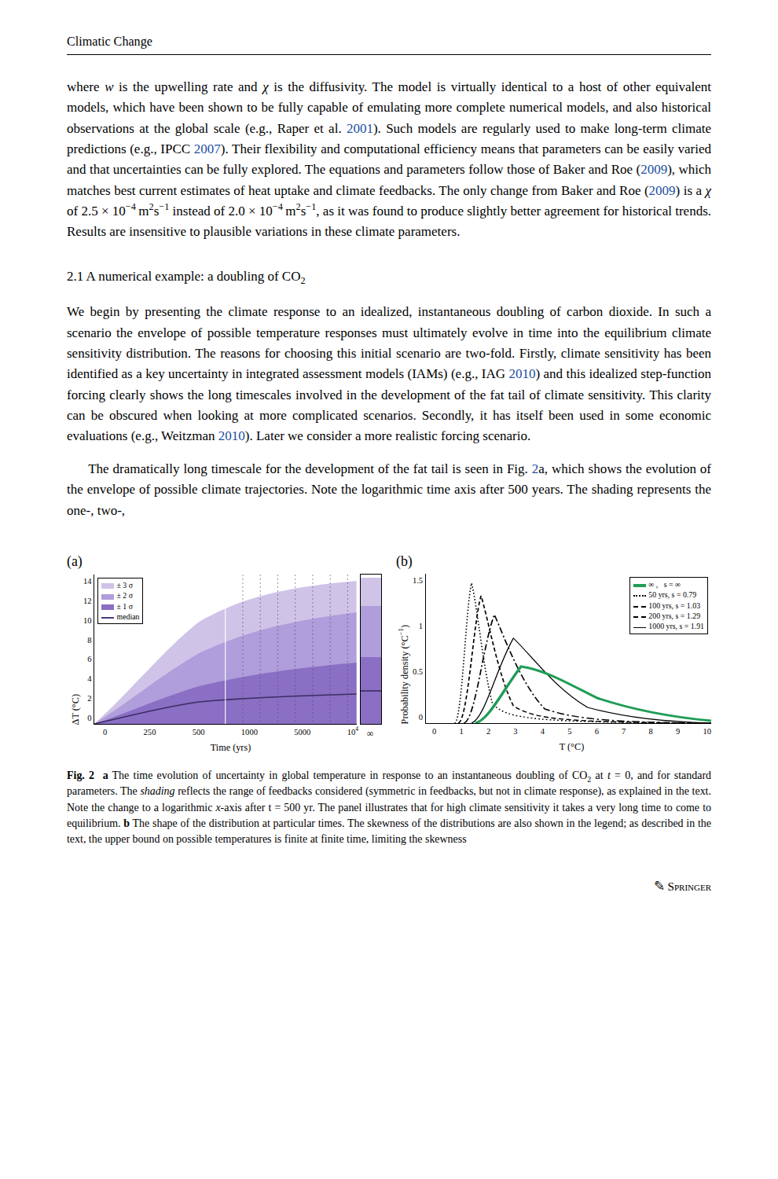Climatic Change
where w is the upwelling rate and χ is the diffusivity. The model is virtually identical to a host of other equivalent models, which have been shown to be fully capable of emulating more complete numerical models, and also historical observations at the global scale (e.g., Raper et al. 2001). Such models are regularly used to make long-term climate predictions (e.g., IPCC 2007). Their flexibility and computational efficiency means that parameters can be easily varied and that uncertainties can be fully explored. The equations and parameters follow those of Baker and Roe (2009), which matches best current estimates of heat uptake and climate feedbacks. The only change from Baker and Roe (2009) is a χ of 2.5 × 10−4 m2s−1 instead of 2.0 × 10−4 m2s−1, as it was found to produce slightly better agreement for historical trends. Results are insensitive to plausible variations in these climate parameters.
2.1 A numerical example: a doubling of CO2
We begin by presenting the climate response to an idealized, instantaneous doubling of carbon dioxide. In such a scenario the envelope of possible temperature responses must ultimately evolve in time into the equilibrium climate sensitivity distribution. The reasons for choosing this initial scenario are two-fold. Firstly, climate sensitivity has been identified as a key uncertainty in integrated assessment models (IAMs) (e.g., IAG 2010) and this idealized step-function forcing clearly shows the long timescales involved in the development of the fat tail of climate sensitivity. This clarity can be obscured when looking at more complicated scenarios. Secondly, it has itself been used in some economic evaluations (e.g., Weitzman 2010). Later we consider a more realistic forcing scenario.
The dramatically long timescale for the development of the fat tail is seen in Fig. 2a, which shows the evolution of the envelope of possible climate trajectories. Note the logarithmic time axis after 500 years. The shading represents the one-, two-,
(a)
ΔT (°C)
14121086420
± 3 σ
± 2 σ
± 1 σ
median
025050010005000104
Time (yrs)
∞
(b)
Probability density (°C−1)
1.5 1 0.5 0
∞ , s = ∞
50 yrs, s = 0.79
100 yrs, s = 1.03
200 yrs, s = 1.29
1000 yrs, s = 1.91
012345678910
T (°C)
Fig. 2 a The time evolution of uncertainty in global temperature in response to an instantaneous doubling of CO2 at t = 0, and for standard parameters. The shading reflects the range of feedbacks considered (symmetric in feedbacks, but not in climate response), as explained in the text. Note the change to a logarithmic x-axis after t = 500 yr. The panel illustrates that for high climate sensitivity it takes a very long time to come to equilibrium. b The shape of the distribution at particular times. The skewness of the distributions are also shown in the legend; as described in the text, the upper bound on possible temperatures is finite at finite time, limiting the skewness
✎ Springer